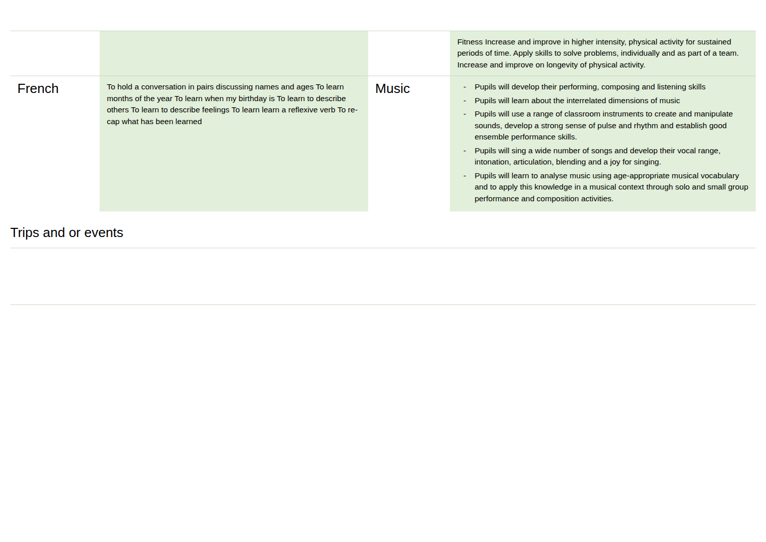| | | | Fitness Increase and improve in higher intensity, physical activity for sustained periods of time. Apply skills to solve problems, individually and as part of a team. Increase and improve on longevity of physical activity. |
| French | To hold a conversation in pairs discussing names and ages To learn months of the year To learn when my birthday is To learn to describe others To learn to describe feelings To learn learn a reflexive verb To re-cap what has been learned | Music | Pupils will develop their performing, composing and listening skills Pupils will learn about the interrelated dimensions of music Pupils will use a range of classroom instruments to create and manipulate sounds, develop a strong sense of pulse and rhythm and establish good ensemble performance skills. Pupils will sing a wide number of songs and develop their vocal range, intonation, articulation, blending and a joy for singing. Pupils will learn to analyse music using age-appropriate musical vocabulary and to apply this knowledge in a musical context through solo and small group performance and composition activities. |
Trips and or events